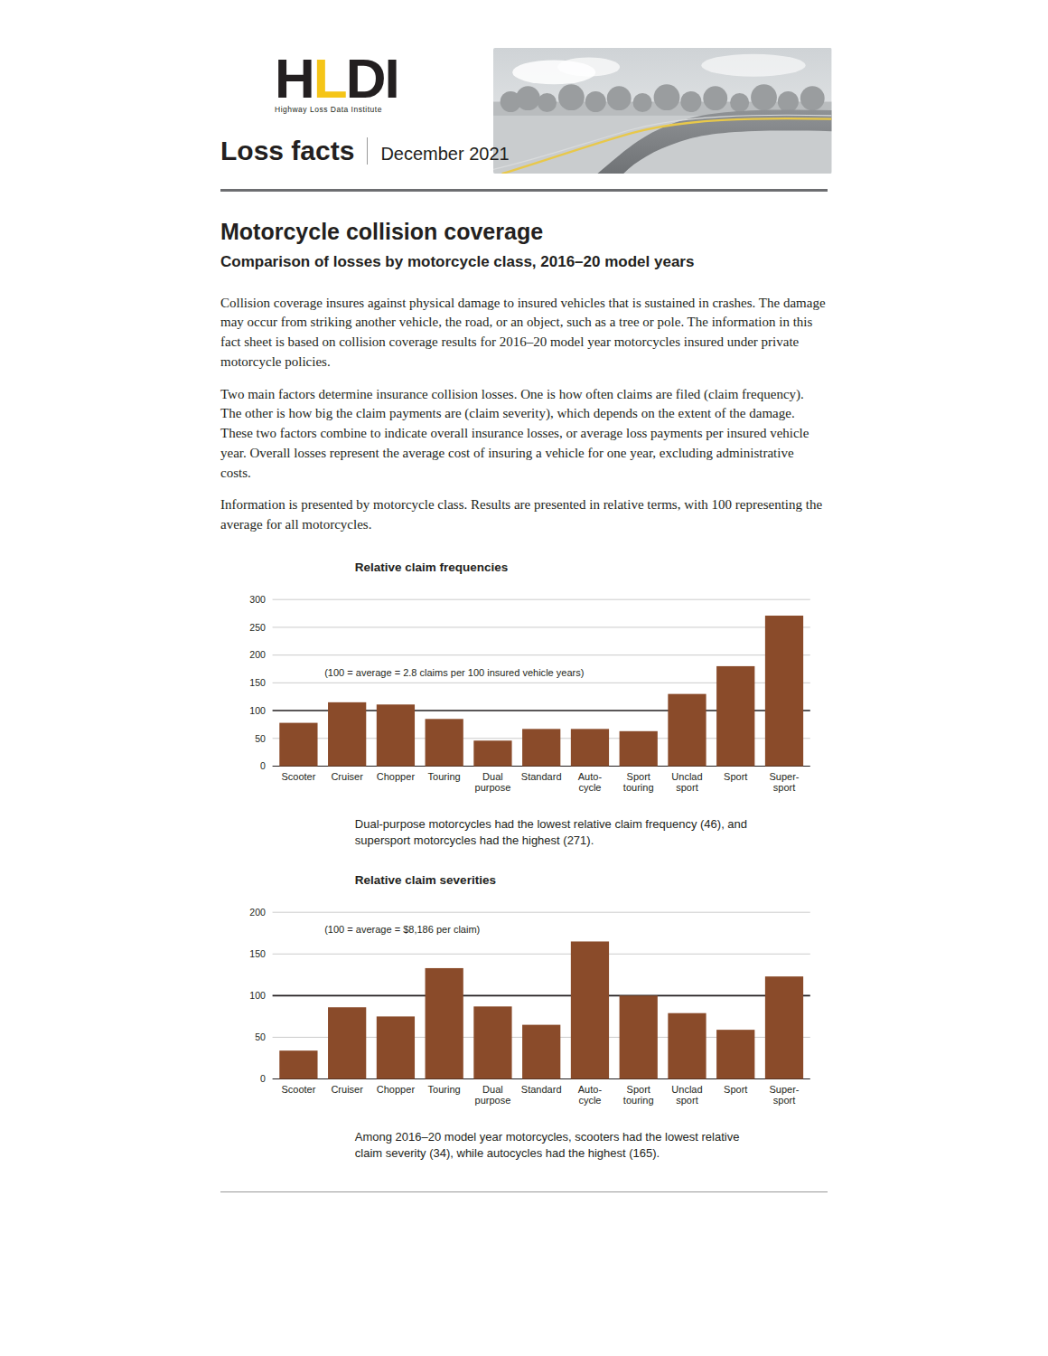HLDI
Highway Loss Data Institute
Loss facts December 2021
Motorcycle collision coverage
Comparison of losses by motorcycle class, 2016–20 model years
Collision coverage insures against physical damage to insured vehicles that is sustained in crashes. The damage may occur from striking another vehicle, the road, or an object, such as a tree or pole. The information in this fact sheet is based on collision coverage results for 2016–20 model year motorcycles insured under private motorcycle policies.
Two main factors determine insurance collision losses. One is how often claims are filed (claim frequency). The other is how big the claim payments are (claim severity), which depends on the extent of the damage. These two factors combine to indicate overall insurance losses, or average loss payments per insured vehicle year. Overall losses represent the average cost of insuring a vehicle for one year, excluding administrative costs.
Information is presented by motorcycle class. Results are presented in relative terms, with 100 representing the average for all motorcycles.
Relative claim frequencies
300 250 200 150 100 50 0 (100 = average = 2.8 claims per 100 insured vehicle years) Scooter Cruiser Chopper Touring Dualpurpose Standard Auto-cycle Sporttouring Uncladsport Sport Super-sport
Dual-purpose motorcycles had the lowest relative claim frequency (46), and supersport motorcycles had the highest (271).
Relative claim severities
200 150 100 50 0 (100 = average = $8,186 per claim) Scooter Cruiser Chopper Touring Dualpurpose Standard Auto-cycle Sporttouring Uncladsport Sport Super-sport
Among 2016–20 model year motorcycles, scooters had the lowest relative claim severity (34), while autocycles had the highest (165).